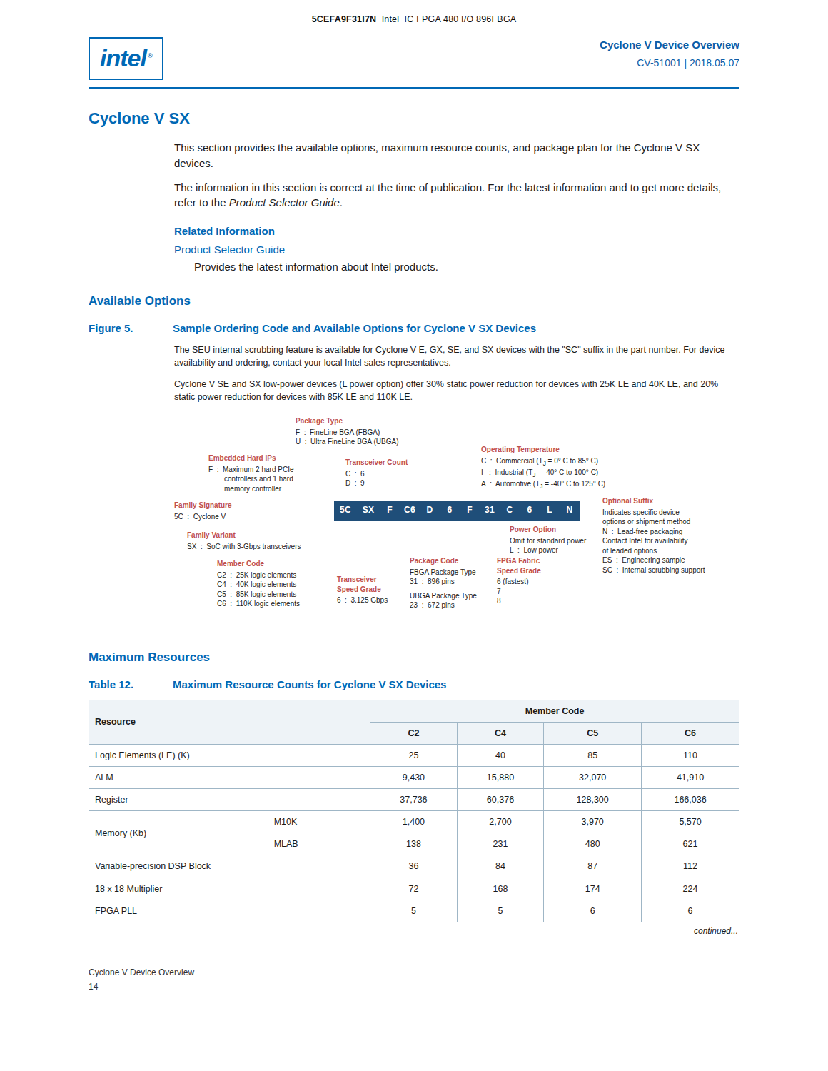5CEFA9F31I7N Intel IC FPGA 480 I/O 896FBGA
intel®
Cyclone V Device Overview
CV-51001 | 2018.05.07
Cyclone V SX
This section provides the available options, maximum resource counts, and package plan for the Cyclone V SX devices.
The information in this section is correct at the time of publication. For the latest information and to get more details, refer to the Product Selector Guide.
Related Information
Product Selector Guide
Provides the latest information about Intel products.
Available Options
Figure 5. Sample Ordering Code and Available Options for Cyclone V SX Devices
The SEU internal scrubbing feature is available for Cyclone V E, GX, SE, and SX devices with the "SC" suffix in the part number. For device availability and ordering, contact your local Intel sales representatives.
Cyclone V SE and SX low-power devices (L power option) offer 30% static power reduction for devices with 25K LE and 40K LE, and 20% static power reduction for devices with 85K LE and 110K LE.
Package Type
F : FineLine BGA (FBGA)
U : Ultra FineLine BGA (UBGA)
Embedded Hard IPs
F : Maximum 2 hard PCIe
controllers and 1 hard
memory controller
Transceiver Count
C : 6
D : 9
Operating Temperature
C : Commercial (TJ = 0° C to 85° C)
I : Industrial (TJ = -40° C to 100° C)
A : Automotive (TJ = -40° C to 125° C)
5C SX F C6 D 6 F 31 C 6 L N
Family Signature
5C : Cyclone V
Family Variant
SX : SoC with 3-Gbps transceivers
Member Code
C2 : 25K logic elements
C4 : 40K logic elements
C5 : 85K logic elements
C6 : 110K logic elements
Transceiver Speed Grade
6 : 3.125 Gbps
Package Code
FBGA Package Type
31 : 896 pins
UBGA Package Type
23 : 672 pins
FPGA Fabric Speed Grade
6 (fastest)
7
8
Power Option
Omit for standard power
L : Low power
Optional Suffix
Indicates specific device
options or shipment method
N : Lead-free packaging
Contact Intel for availability
of leaded options
ES : Engineering sample
SC : Internal scrubbing support
Maximum Resources
Table 12. Maximum Resource Counts for Cyclone V SX Devices
| Resource | Member Code |
| --- | --- |
| C2 | C4 | C5 | C6 |
| Logic Elements (LE) (K) | 25 | 40 | 85 | 110 |
| ALM | 9,430 | 15,880 | 32,070 | 41,910 |
| Register | 37,736 | 60,376 | 128,300 | 166,036 |
| Memory (Kb) | M10K | 1,400 | 2,700 | 3,970 | 5,570 |
| MLAB | 138 | 231 | 480 | 621 |
| Variable-precision DSP Block | 36 | 84 | 87 | 112 |
| 18 x 18 Multiplier | 72 | 168 | 174 | 224 |
| FPGA PLL | 5 | 5 | 6 | 6 |
continued...
Cyclone V Device Overview
14